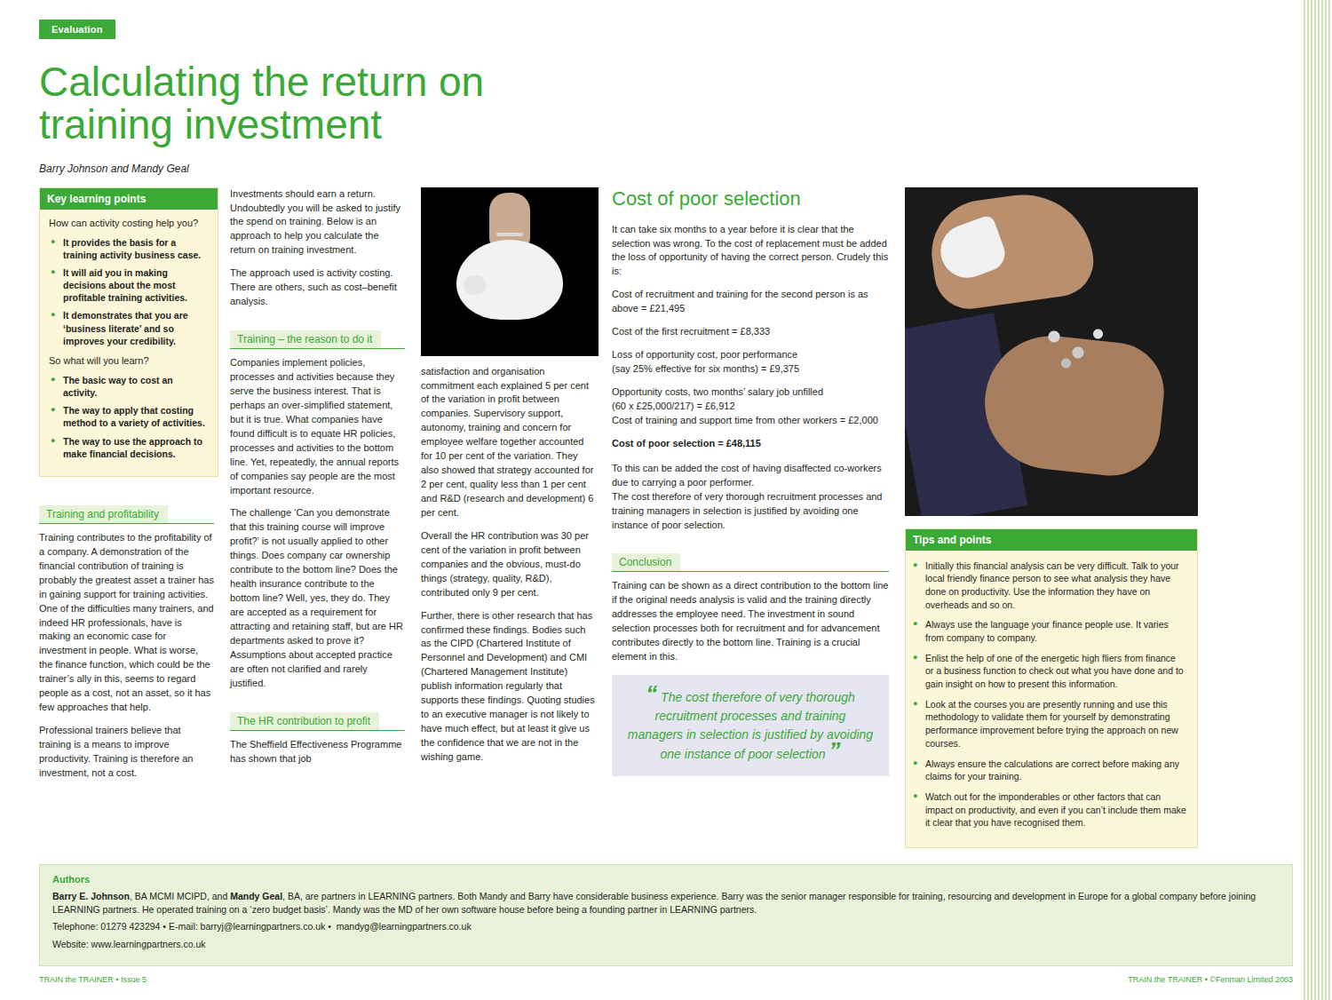Evaluation
Calculating the return on
training investment
Barry Johnson and Mandy Geal
Key learning points
How can activity costing help you?
It provides the basis for a training activity business case.
It will aid you in making decisions about the most profitable training activities.
It demonstrates that you are ‘business literate’ and so improves your credibility.
So what will you learn?
The basic way to cost an activity.
The way to apply that costing method to a variety of activities.
The way to use the approach to make financial decisions.
Training and profitability
Training contributes to the profitability of a company. A demonstration of the financial contribution of training is probably the greatest asset a trainer has in gaining support for training activities. One of the difficulties many trainers, and indeed HR professionals, have is making an economic case for investment in people. What is worse, the finance function, which could be the trainer’s ally in this, seems to regard people as a cost, not an asset, so it has few approaches that help.
Professional trainers believe that training is a means to improve productivity. Training is therefore an investment, not a cost.
Investments should earn a return. Undoubtedly you will be asked to justify the spend on training. Below is an approach to help you calculate the return on training investment.
The approach used is activity costing. There are others, such as cost–benefit analysis.
Training – the reason to do it
Companies implement policies, processes and activities because they serve the business interest. That is perhaps an over-simplified statement, but it is true. What companies have found difficult is to equate HR policies, processes and activities to the bottom line. Yet, repeatedly, the annual reports of companies say people are the most important resource.
The challenge ‘Can you demonstrate that this training course will improve profit?’ is not usually applied to other things. Does company car ownership contribute to the bottom line? Does the health insurance contribute to the bottom line? Well, yes, they do. They are accepted as a requirement for attracting and retaining staff, but are HR departments asked to prove it? Assumptions about accepted practice are often not clarified and rarely justified.
The HR contribution to profit
The Sheffield Effectiveness Programme has shown that job
satisfaction and organisation commitment each explained 5 per cent of the variation in profit between companies. Supervisory support, autonomy, training and concern for employee welfare together accounted for 10 per cent of the variation. They also showed that strategy accounted for 2 per cent, quality less than 1 per cent and R&D (research and development) 6 per cent.
Overall the HR contribution was 30 per cent of the variation in profit between companies and the obvious, must-do things (strategy, quality, R&D), contributed only 9 per cent.
Further, there is other research that has confirmed these findings. Bodies such as the CIPD (Chartered Institute of Personnel and Development) and CMI (Chartered Management Institute) publish information regularly that supports these findings. Quoting studies to an executive manager is not likely to have much effect, but at least it give us the confidence that we are not in the wishing game.
Cost of poor selection
It can take six months to a year before it is clear that the selection was wrong. To the cost of replacement must be added the loss of opportunity of having the correct person. Crudely this is:
Cost of recruitment and training for the second person is as above = £21,495
Cost of the first recruitment = £8,333
Loss of opportunity cost, poor performance
(say 25% effective for six months) = £9,375
Opportunity costs, two months’ salary job unfilled
(60 x £25,000/217) = £6,912
Cost of training and support time from other workers = £2,000
Cost of poor selection = £48,115
To this can be added the cost of having disaffected co-workers due to carrying a poor performer.
The cost therefore of very thorough recruitment processes and training managers in selection is justified by avoiding one instance of poor selection.
Conclusion
Training can be shown as a direct contribution to the bottom line if the original needs analysis is valid and the training directly addresses the employee need. The investment in sound selection processes both for recruitment and for advancement contributes directly to the bottom line. Training is a crucial element in this.
“ The cost therefore of very thorough recruitment processes and training managers in selection is justified by avoiding one instance of poor selection ”
Tips and points
Initially this financial analysis can be very difficult. Talk to your local friendly finance person to see what analysis they have done on productivity. Use the information they have on overheads and so on.
Always use the language your finance people use. It varies from company to company.
Enlist the help of one of the energetic high fliers from finance or a business function to check out what you have done and to gain insight on how to present this information.
Look at the courses you are presently running and use this methodology to validate them for yourself by demonstrating performance improvement before trying the approach on new courses.
Always ensure the calculations are correct before making any claims for your training.
Watch out for the imponderables or other factors that can impact on productivity, and even if you can’t include them make it clear that you have recognised them.
Authors
Barry E. Johnson, BA MCMI MCIPD, and Mandy Geal, BA, are partners in LEARNING partners. Both Mandy and Barry have considerable business experience. Barry was the senior manager responsible for training, resourcing and development in Europe for a global company before joining LEARNING partners. He operated training on a ‘zero budget basis’. Mandy was the MD of her own software house before being a founding partner in LEARNING partners.
Telephone: 01279 423294 • E-mail: barryj@learningpartners.co.uk • mandyg@learningpartners.co.uk
Website: www.learningpartners.co.uk
TRAIN the TRAINER • Issue 5
TRAIN the TRAINER • ©Fenman Limited 2003